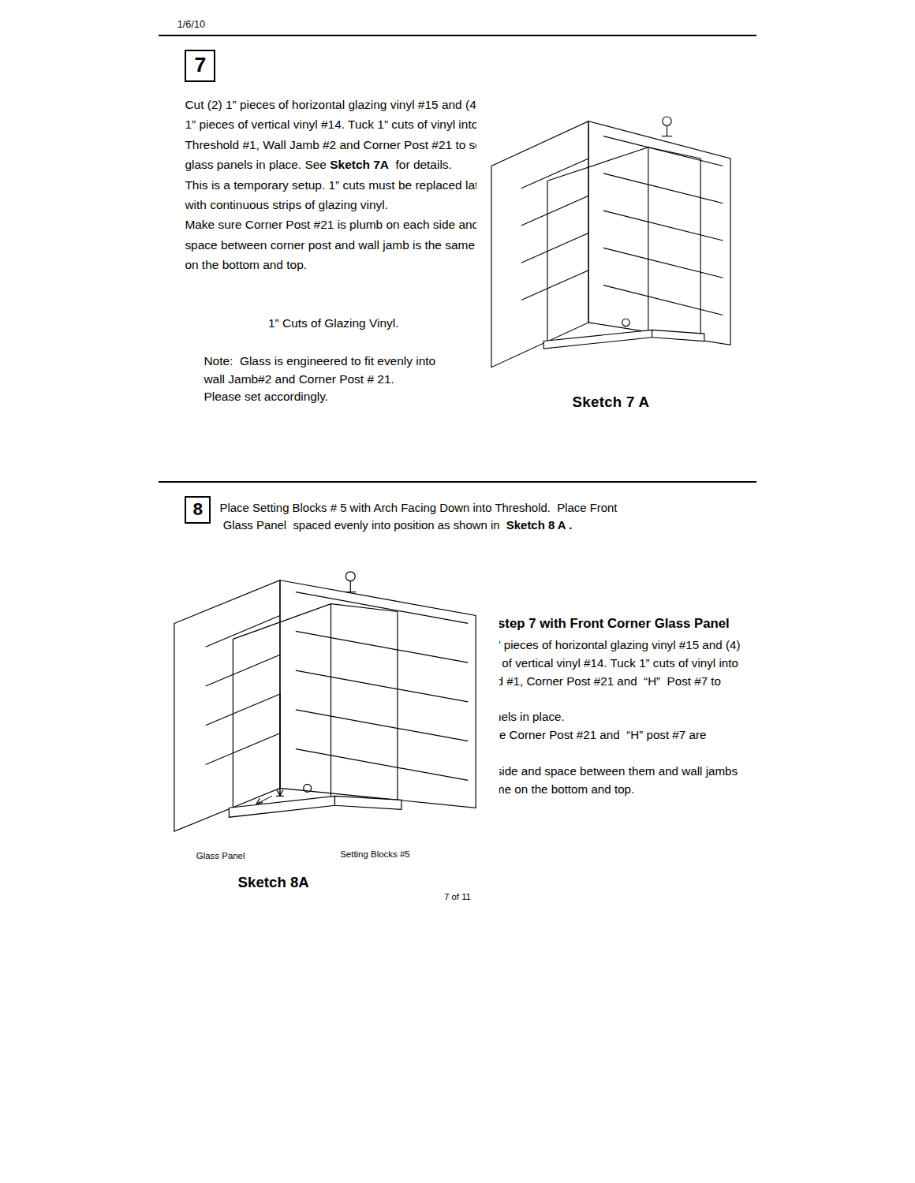1/6/10
7
Cut (2) 1” pieces of horizontal glazing vinyl #15 and (4)
1” pieces of vertical vinyl #14. Tuck 1” cuts of vinyl into
Threshold #1, Wall Jamb #2 and Corner Post #21 to secure
glass panels in place. See Sketch 7A for details.
This is a temporary setup. 1” cuts must be replaced later
with continuous strips of glazing vinyl.
Make sure Corner Post #21 is plumb on each side and
space between corner post and wall jamb is the same
on the bottom and top.
1” Cuts of Glazing Vinyl.
Note: Glass is engineered to fit evenly into
wall Jamb#2 and Corner Post # 21.
Please set accordingly.
Sketch 7 A
8
Place Setting Blocks # 5 with Arch Facing Down into Threshold. Place Front
Glass Panel spaced evenly into position as shown in Sketch 8 A .
Repeat step 7 with Front Corner Glass Panel
Cut (2) 1” pieces of horizontal glazing vinyl #15 and (4)
1” pieces of vertical vinyl #14. Tuck 1” cuts of vinyl into
Threshold #1, Corner Post #21 and “H” Post #7 to secure
glass panels in place.
Make sure Corner Post #21 and “H” post #7 are plumb
on each side and space between them and wall jambs
is the same on the bottom and top.
Glass Panel Setting Blocks #5
Sketch 8A
7 of 11